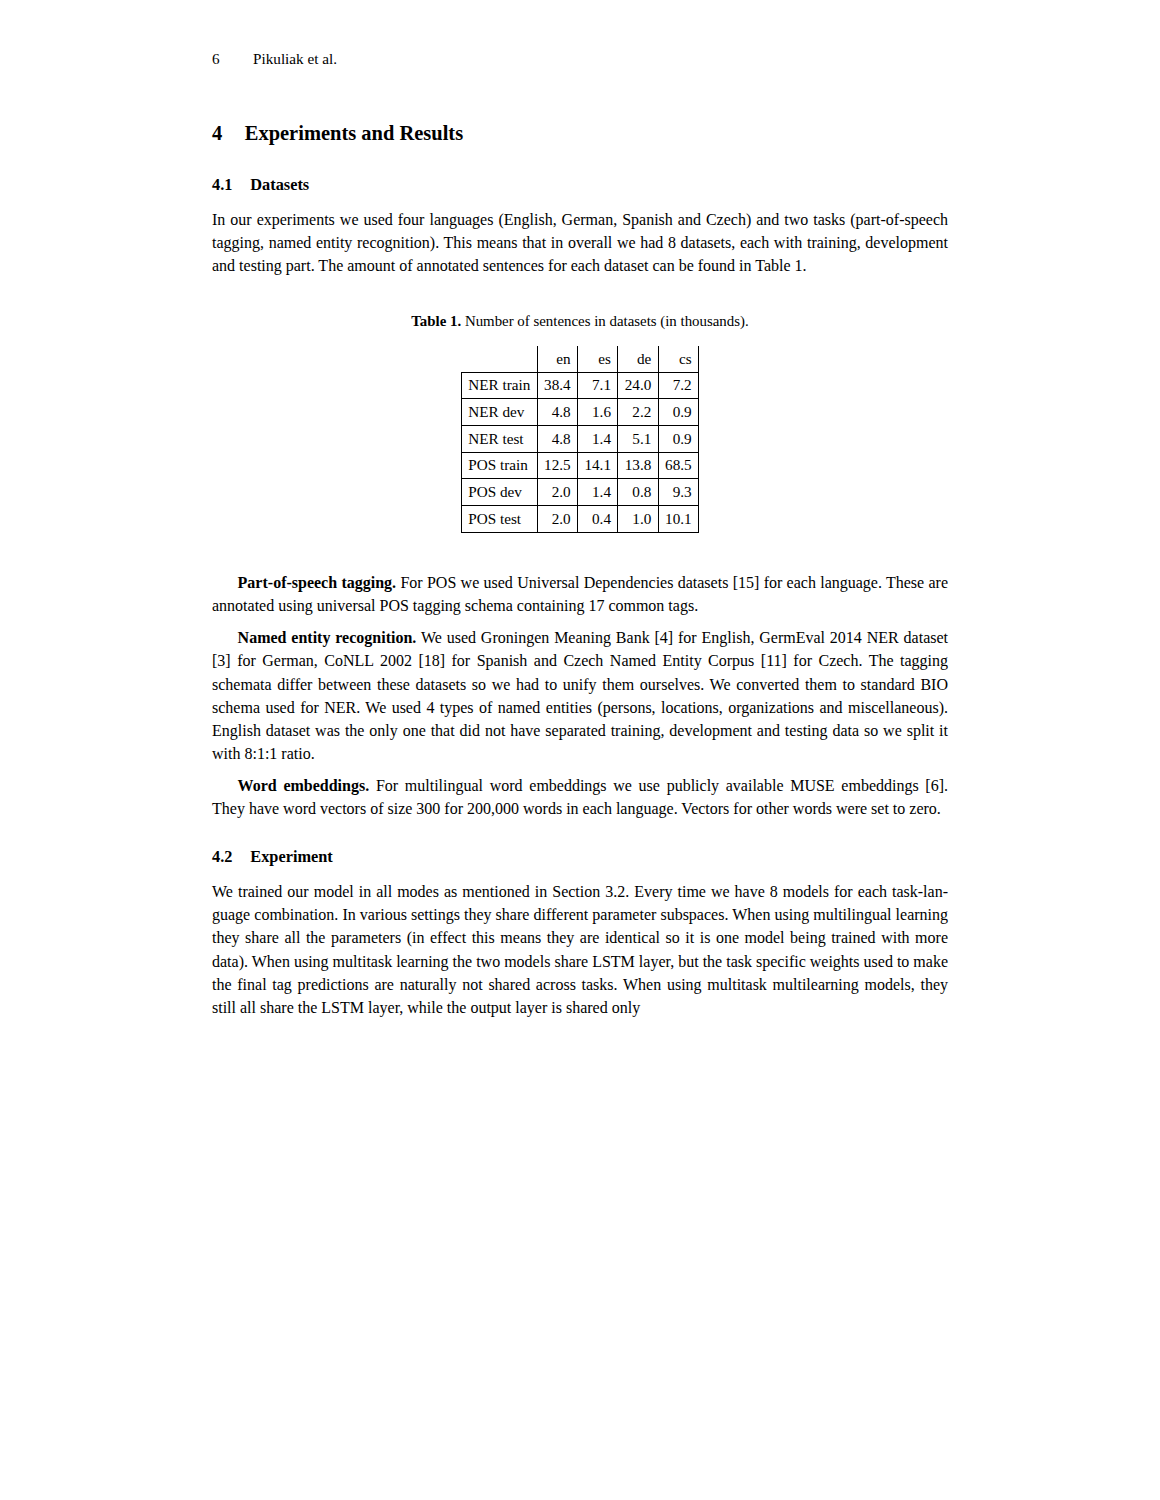6 Pikuliak et al.
4 Experiments and Results
4.1 Datasets
In our experiments we used four languages (English, German, Spanish and Czech) and two tasks (part-of-speech tagging, named entity recognition). This means that in overall we had 8 datasets, each with training, development and testing part. The amount of annotated sentences for each dataset can be found in Table 1.
Table 1. Number of sentences in datasets (in thousands).
| | en | es | de | cs |
| NER train | 38.4 | 7.1 | 24.0 | 7.2 |
| NER dev | 4.8 | 1.6 | 2.2 | 0.9 |
| NER test | 4.8 | 1.4 | 5.1 | 0.9 |
| POS train | 12.5 | 14.1 | 13.8 | 68.5 |
| POS dev | 2.0 | 1.4 | 0.8 | 9.3 |
| POS test | 2.0 | 0.4 | 1.0 | 10.1 |
Part-of-speech tagging. For POS we used Universal Dependencies datasets [15] for each language. These are annotated using universal POS tagging schema containing 17 common tags.
Named entity recognition. We used Groningen Meaning Bank [4] for English, GermEval 2014 NER dataset [3] for German, CoNLL 2002 [18] for Spanish and Czech Named Entity Corpus [11] for Czech. The tagging schemata differ between these datasets so we had to unify them ourselves. We converted them to standard BIO schema used for NER. We used 4 types of named entities (persons, locations, organizations and miscellaneous). English dataset was the only one that did not have separated training, development and testing data so we split it with 8:1:1 ratio.
Word embeddings. For multilingual word embeddings we use publicly available MUSE embeddings [6]. They have word vectors of size 300 for 200,000 words in each language. Vectors for other words were set to zero.
4.2 Experiment
We trained our model in all modes as mentioned in Section 3.2. Every time we have 8 models for each task-language combination. In various settings they share different parameter subspaces. When using multilingual learning they share all the parameters (in effect this means they are identical so it is one model being trained with more data). When using multitask learning the two models share LSTM layer, but the task specific weights used to make the final tag predictions are naturally not shared across tasks. When using multitask multilearning models, they still all share the LSTM layer, while the output layer is shared only